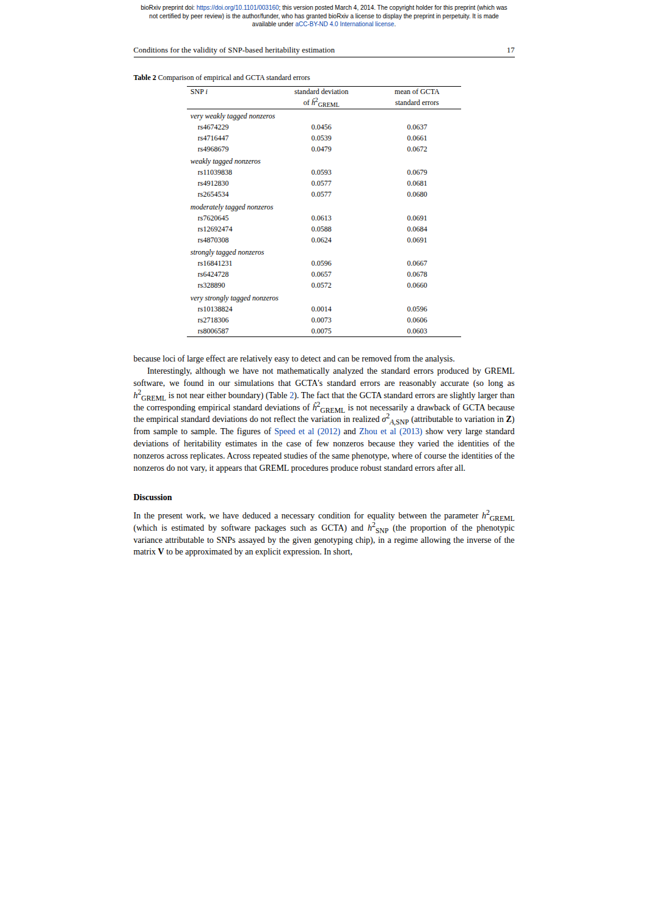bioRxiv preprint doi: https://doi.org/10.1101/003160; this version posted March 4, 2014. The copyright holder for this preprint (which was
not certified by peer review) is the author/funder, who has granted bioRxiv a license to display the preprint in perpetuity. It is made
available under aCC-BY-ND 4.0 International license.
Conditions for the validity of SNP-based heritability estimation 17
Table 2 Comparison of empirical and GCTA standard errors
| SNP i | standard deviation | mean of GCTA |
| --- | --- | --- |
| | of ĥ 2 GREML | standard errors |
| very weakly tagged nonzeros |
| rs4674229 | 0.0456 | 0.0637 |
| rs4716447 | 0.0539 | 0.0661 |
| rs4968679 | 0.0479 | 0.0672 |
| weakly tagged nonzeros |
| rs11039838 | 0.0593 | 0.0679 |
| rs4912830 | 0.0577 | 0.0681 |
| rs2654534 | 0.0577 | 0.0680 |
| moderately tagged nonzeros |
| rs7620645 | 0.0613 | 0.0691 |
| rs12692474 | 0.0588 | 0.0684 |
| rs4870308 | 0.0624 | 0.0691 |
| strongly tagged nonzeros |
| rs16841231 | 0.0596 | 0.0667 |
| rs6424728 | 0.0657 | 0.0678 |
| rs328890 | 0.0572 | 0.0660 |
| very strongly tagged nonzeros |
| rs10138824 | 0.0014 | 0.0596 |
| rs2718306 | 0.0073 | 0.0606 |
| rs8006587 | 0.0075 | 0.0603 |
because loci of large effect are relatively easy to detect and can be removed from the analysis.
Interestingly, although we have not mathematically analyzed the standard errors produced by GREML software, we found in our simulations that GCTA's standard errors are reasonably accurate (so long as h2GREML is not near either boundary) (Table 2). The fact that the GCTA standard errors are slightly larger than the corresponding empirical standard deviations of ĥ2GREML is not necessarily a drawback of GCTA because the empirical standard deviations do not reflect the variation in realized σ2A,SNP (attributable to variation in Z) from sample to sample. The figures of Speed et al (2012) and Zhou et al (2013) show very large standard deviations of heritability estimates in the case of few nonzeros because they varied the identities of the nonzeros across replicates. Across repeated studies of the same phenotype, where of course the identities of the nonzeros do not vary, it appears that GREML procedures produce robust standard errors after all.
Discussion
In the present work, we have deduced a necessary condition for equality between the parameter h2GREML (which is estimated by software packages such as GCTA) and h2SNP (the proportion of the phenotypic variance attributable to SNPs assayed by the given genotyping chip), in a regime allowing the inverse of the matrix V to be approximated by an explicit expression. In short,